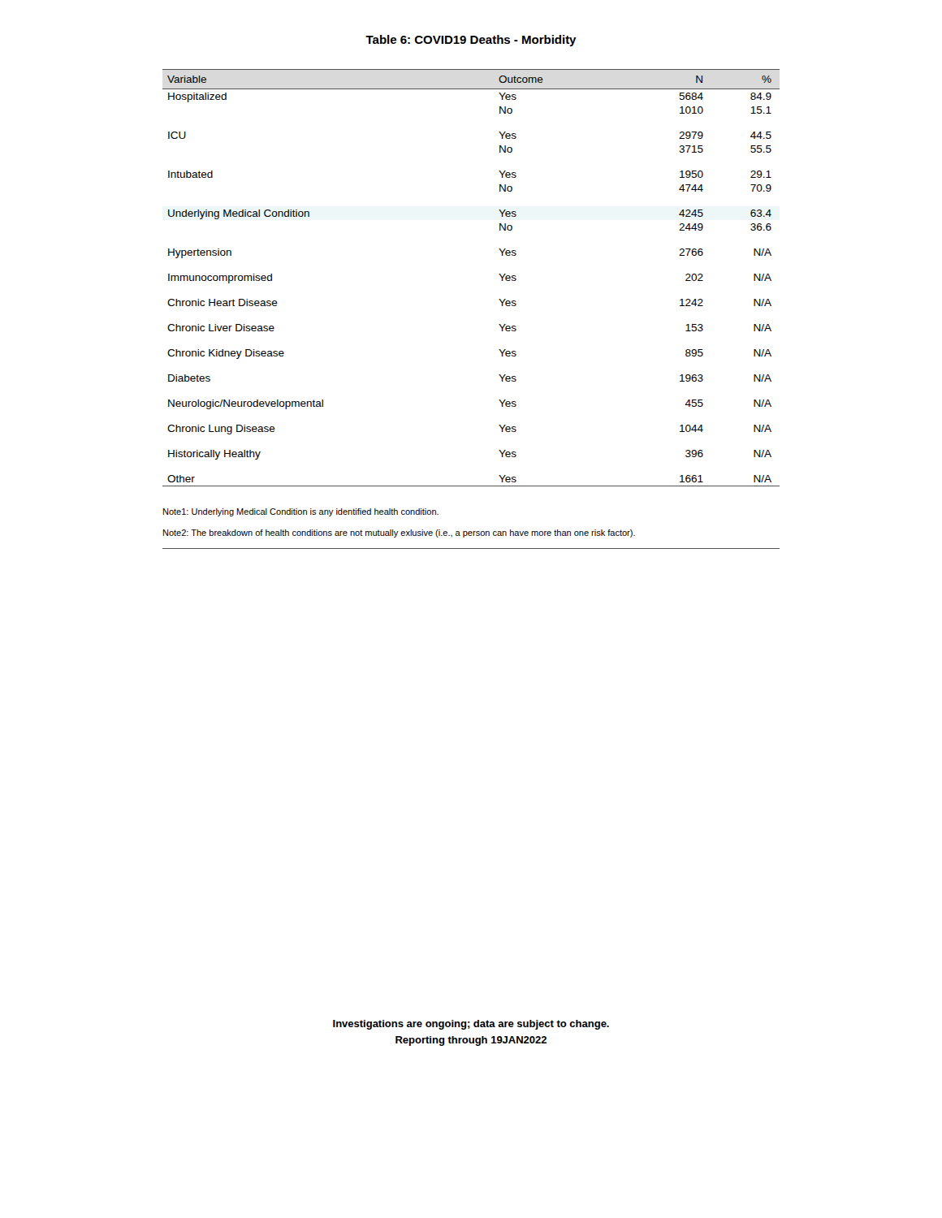Table 6: COVID19 Deaths - Morbidity
| Variable | Outcome | N | % |
| --- | --- | --- | --- |
| Hospitalized | Yes | 5684 | 84.9 |
| | No | 1010 | 15.1 |
| ICU | Yes | 2979 | 44.5 |
| | No | 3715 | 55.5 |
| Intubated | Yes | 1950 | 29.1 |
| | No | 4744 | 70.9 |
| Underlying Medical Condition | Yes | 4245 | 63.4 |
| | No | 2449 | 36.6 |
| Hypertension | Yes | 2766 | N/A |
| Immunocompromised | Yes | 202 | N/A |
| Chronic Heart Disease | Yes | 1242 | N/A |
| Chronic Liver Disease | Yes | 153 | N/A |
| Chronic Kidney Disease | Yes | 895 | N/A |
| Diabetes | Yes | 1963 | N/A |
| Neurologic/Neurodevelopmental | Yes | 455 | N/A |
| Chronic Lung Disease | Yes | 1044 | N/A |
| Historically Healthy | Yes | 396 | N/A |
| Other | Yes | 1661 | N/A |
Note1: Underlying Medical Condition is any identified health condition.
Note2: The breakdown of health conditions are not mutually exlusive (i.e., a person can have more than one risk factor).
Investigations are ongoing; data are subject to change.
Reporting through 19JAN2022